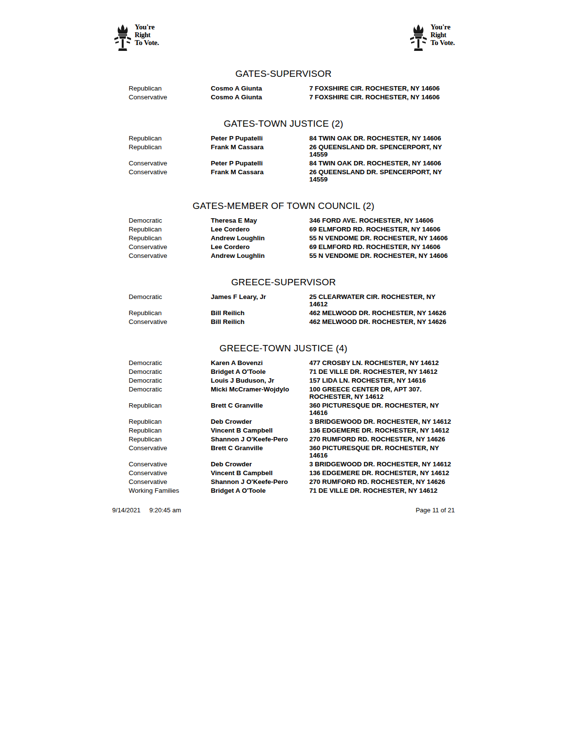You're
Right
To Vote.
You're
Right
To Vote.
GATES-SUPERVISOR
| Republican | Cosmo A Giunta | 7 FOXSHIRE CIR. ROCHESTER, NY 14606 |
| Conservative | Cosmo A Giunta | 7 FOXSHIRE CIR. ROCHESTER, NY 14606 |
GATES-TOWN JUSTICE (2)
| Republican | Peter P Pupatelli | 84 TWIN OAK DR. ROCHESTER, NY 14606 |
| Republican | Frank M Cassara | 26 QUEENSLAND DR. SPENCERPORT, NY 14559 |
| Conservative | Peter P Pupatelli | 84 TWIN OAK DR. ROCHESTER, NY 14606 |
| Conservative | Frank M Cassara | 26 QUEENSLAND DR. SPENCERPORT, NY 14559 |
GATES-MEMBER OF TOWN COUNCIL (2)
| Democratic | Theresa E May | 346 FORD AVE. ROCHESTER, NY 14606 |
| Republican | Lee Cordero | 69 ELMFORD RD. ROCHESTER, NY 14606 |
| Republican | Andrew Loughlin | 55 N VENDOME DR. ROCHESTER, NY 14606 |
| Conservative | Lee Cordero | 69 ELMFORD RD. ROCHESTER, NY 14606 |
| Conservative | Andrew Loughlin | 55 N VENDOME DR. ROCHESTER, NY 14606 |
GREECE-SUPERVISOR
| Democratic | James F Leary, Jr | 25 CLEARWATER CIR. ROCHESTER, NY 14612 |
| Republican | Bill Reilich | 462 MELWOOD DR. ROCHESTER, NY 14626 |
| Conservative | Bill Reilich | 462 MELWOOD DR. ROCHESTER, NY 14626 |
GREECE-TOWN JUSTICE (4)
| Democratic | Karen A Bovenzi | 477 CROSBY LN. ROCHESTER, NY 14612 |
| Democratic | Bridget A O'Toole | 71 DE VILLE DR. ROCHESTER, NY 14612 |
| Democratic | Louis J Buduson, Jr | 157 LIDA LN. ROCHESTER, NY 14616 |
| Democratic | Micki McCramer-Wojdylo | 100 GREECE CENTER DR, APT 307. ROCHESTER, NY 14612 |
| Republican | Brett C Granville | 360 PICTURESQUE DR. ROCHESTER, NY 14616 |
| Republican | Deb Crowder | 3 BRIDGEWOOD DR. ROCHESTER, NY 14612 |
| Republican | Vincent B Campbell | 136 EDGEMERE DR. ROCHESTER, NY 14612 |
| Republican | Shannon J O'Keefe-Pero | 270 RUMFORD RD. ROCHESTER, NY 14626 |
| Conservative | Brett C Granville | 360 PICTURESQUE DR. ROCHESTER, NY 14616 |
| Conservative | Deb Crowder | 3 BRIDGEWOOD DR. ROCHESTER, NY 14612 |
| Conservative | Vincent B Campbell | 136 EDGEMERE DR. ROCHESTER, NY 14612 |
| Conservative | Shannon J O'Keefe-Pero | 270 RUMFORD RD. ROCHESTER, NY 14626 |
| Working Families | Bridget A O'Toole | 71 DE VILLE DR. ROCHESTER, NY 14612 |
9/14/20219:20:45 am
Page 11 of 21